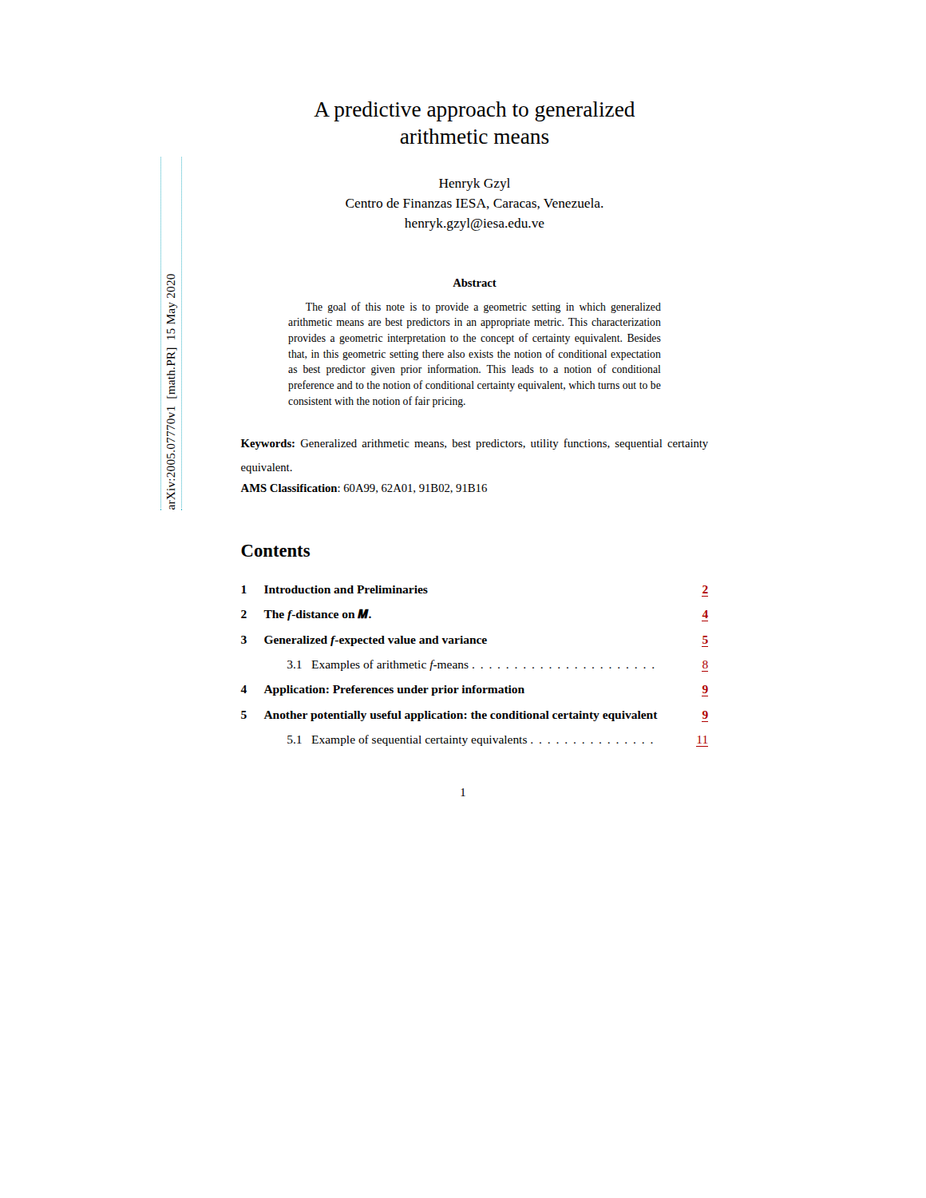arXiv:2005.07770v1 [math.PR] 15 May 2020
A predictive approach to generalized
arithmetic means
Henryk Gzyl
Centro de Finanzas IESA, Caracas, Venezuela.
henryk.gzyl@iesa.edu.ve
Abstract
The goal of this note is to provide a geometric setting in which generalized arithmetic means are best predictors in an appropriate metric. This characterization provides a geometric interpretation to the concept of certainty equivalent. Besides that, in this geometric setting there also exists the notion of conditional expectation as best predictor given prior information. This leads to a notion of conditional preference and to the notion of conditional certainty equivalent, which turns out to be consistent with the notion of fair pricing.
Keywords: Generalized arithmetic means, best predictors, utility functions, sequential certainty equivalent.
AMS Classification: 60A99, 62A01, 91B02, 91B16
Contents
| 1 | Introduction and Preliminaries | 2 |
| 2 | The f -distance on 𝑴 . | 4 |
| 3 | Generalized f -expected value and variance | 5 |
| | 3.1 Examples of arithmetic f -means . . . . . . . . . . . . . . . . . . . . . . | 8 |
| 4 | Application: Preferences under prior information | 9 |
| 5 | Another potentially useful application: the conditional certainty equivalent | 9 |
| | 5.1 Example of sequential certainty equivalents . . . . . . . . . . . . . . . | 11 |
1